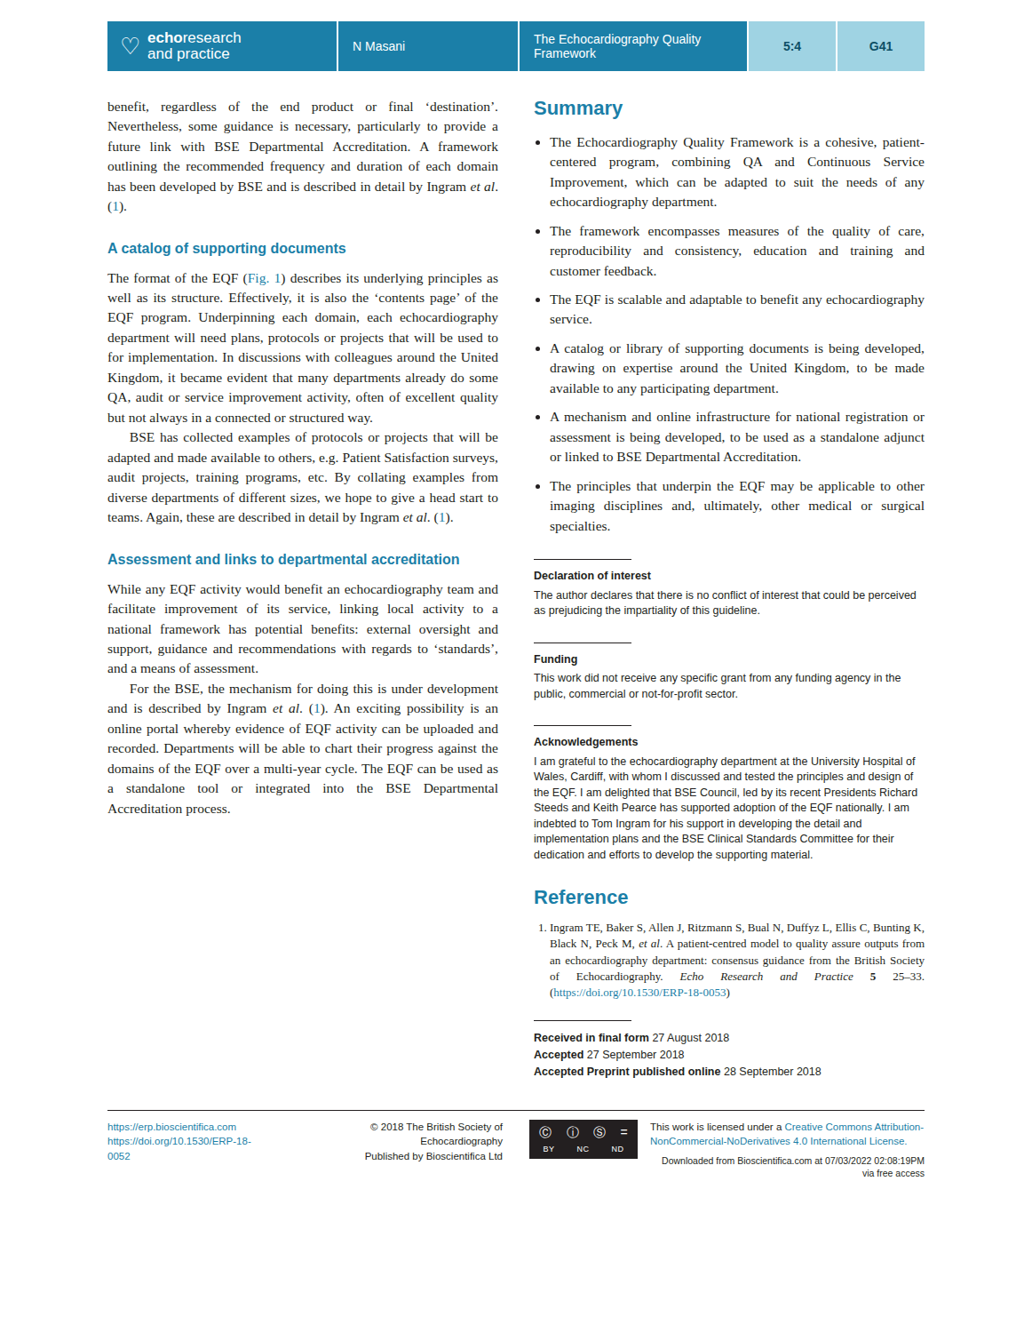♡
echoresearch and practice
N Masani
The Echocardiography Quality Framework
5:4
G41
benefit, regardless of the end product or final ‘destination’. Nevertheless, some guidance is necessary, particularly to provide a future link with BSE Departmental Accreditation. A framework outlining the recommended frequency and duration of each domain has been developed by BSE and is described in detail by Ingram et al. (1).
A catalog of supporting documents
The format of the EQF (Fig. 1) describes its underlying principles as well as its structure. Effectively, it is also the ‘contents page’ of the EQF program. Underpinning each domain, each echocardiography department will need plans, protocols or projects that will be used to for implementation. In discussions with colleagues around the United Kingdom, it became evident that many departments already do some QA, audit or service improvement activity, often of excellent quality but not always in a connected or structured way.
BSE has collected examples of protocols or projects that will be adapted and made available to others, e.g. Patient Satisfaction surveys, audit projects, training programs, etc. By collating examples from diverse departments of different sizes, we hope to give a head start to teams. Again, these are described in detail by Ingram et al. (1).
Assessment and links to departmental accreditation
While any EQF activity would benefit an echocardiography team and facilitate improvement of its service, linking local activity to a national framework has potential benefits: external oversight and support, guidance and recommendations with regards to ‘standards’, and a means of assessment.
For the BSE, the mechanism for doing this is under development and is described by Ingram et al. (1). An exciting possibility is an online portal whereby evidence of EQF activity can be uploaded and recorded. Departments will be able to chart their progress against the domains of the EQF over a multi-year cycle. The EQF can be used as a standalone tool or integrated into the BSE Departmental Accreditation process.
Summary
The Echocardiography Quality Framework is a cohesive, patient-centered program, combining QA and Continuous Service Improvement, which can be adapted to suit the needs of any echocardiography department.
The framework encompasses measures of the quality of care, reproducibility and consistency, education and training and customer feedback.
The EQF is scalable and adaptable to benefit any echocardiography service.
A catalog or library of supporting documents is being developed, drawing on expertise around the United Kingdom, to be made available to any participating department.
A mechanism and online infrastructure for national registration or assessment is being developed, to be used as a standalone adjunct or linked to BSE Departmental Accreditation.
The principles that underpin the EQF may be applicable to other imaging disciplines and, ultimately, other medical or surgical specialties.
Declaration of interest
The author declares that there is no conflict of interest that could be perceived as prejudicing the impartiality of this guideline.
Funding
This work did not receive any specific grant from any funding agency in the public, commercial or not-for-profit sector.
Acknowledgements
I am grateful to the echocardiography department at the University Hospital of Wales, Cardiff, with whom I discussed and tested the principles and design of the EQF. I am delighted that BSE Council, led by its recent Presidents Richard Steeds and Keith Pearce has supported adoption of the EQF nationally. I am indebted to Tom Ingram for his support in developing the detail and implementation plans and the BSE Clinical Standards Committee for their dedication and efforts to develop the supporting material.
Reference
Ingram TE, Baker S, Allen J, Ritzmann S, Bual N, Duffyz L, Ellis C, Bunting K, Black N, Peck M, et al. A patient-centred model to quality assure outputs from an echocardiography department: consensus guidance from the British Society of Echocardiography. Echo Research and Practice 5 25–33. (https://doi.org/10.1530/ERP-18-0053)
Received in final form 27 August 2018
Accepted 27 September 2018
Accepted Preprint published online 28 September 2018
https://erp.bioscientifica.com https://doi.org/10.1530/ERP-18-0052
© 2018 The British Society of Echocardiography
Published by Bioscientifica Ltd
ⒸⓘⓈ=
BY NC ND
This work is licensed under a Creative Commons Attribution-NonCommercial-NoDerivatives 4.0 International License.
Downloaded from Bioscientifica.com at 07/03/2022 02:08:19PM
via free access